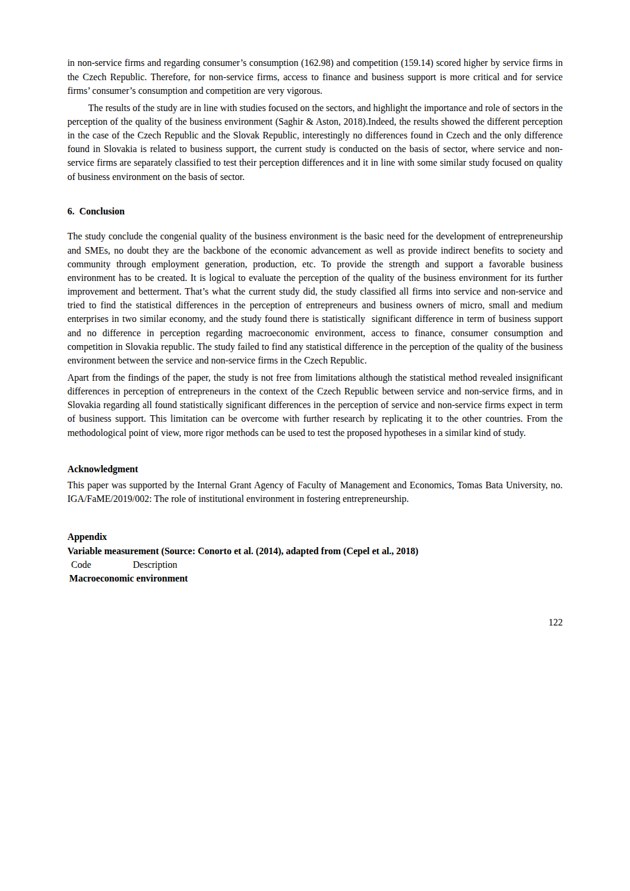in non-service firms and regarding consumer’s consumption (162.98) and competition (159.14) scored higher by service firms in the Czech Republic. Therefore, for non-service firms, access to finance and business support is more critical and for service firms’ consumer’s consumption and competition are very vigorous.
The results of the study are in line with studies focused on the sectors, and highlight the importance and role of sectors in the perception of the quality of the business environment (Saghir & Aston, 2018).Indeed, the results showed the different perception in the case of the Czech Republic and the Slovak Republic, interestingly no differences found in Czech and the only difference found in Slovakia is related to business support, the current study is conducted on the basis of sector, where service and non-service firms are separately classified to test their perception differences and it in line with some similar study focused on quality of business environment on the basis of sector.
6. Conclusion
The study conclude the congenial quality of the business environment is the basic need for the development of entrepreneurship and SMEs, no doubt they are the backbone of the economic advancement as well as provide indirect benefits to society and community through employment generation, production, etc. To provide the strength and support a favorable business environment has to be created. It is logical to evaluate the perception of the quality of the business environment for its further improvement and betterment. That’s what the current study did, the study classified all firms into service and non-service and tried to find the statistical differences in the perception of entrepreneurs and business owners of micro, small and medium enterprises in two similar economy, and the study found there is statistically significant difference in term of business support and no difference in perception regarding macroeconomic environment, access to finance, consumer consumption and competition in Slovakia republic. The study failed to find any statistical difference in the perception of the quality of the business environment between the service and non-service firms in the Czech Republic.
Apart from the findings of the paper, the study is not free from limitations although the statistical method revealed insignificant differences in perception of entrepreneurs in the context of the Czech Republic between service and non-service firms, and in Slovakia regarding all found statistically significant differences in the perception of service and non-service firms expect in term of business support. This limitation can be overcome with further research by replicating it to the other countries. From the methodological point of view, more rigor methods can be used to test the proposed hypotheses in a similar kind of study.
Acknowledgment
This paper was supported by the Internal Grant Agency of Faculty of Management and Economics, Tomas Bata University, no. IGA/FaME/2019/002: The role of institutional environment in fostering entrepreneurship.
Appendix
Variable measurement (Source: Conorto et al. (2014), adapted from (Cepel et al., 2018)
Code Description
Macroeconomic environment
122